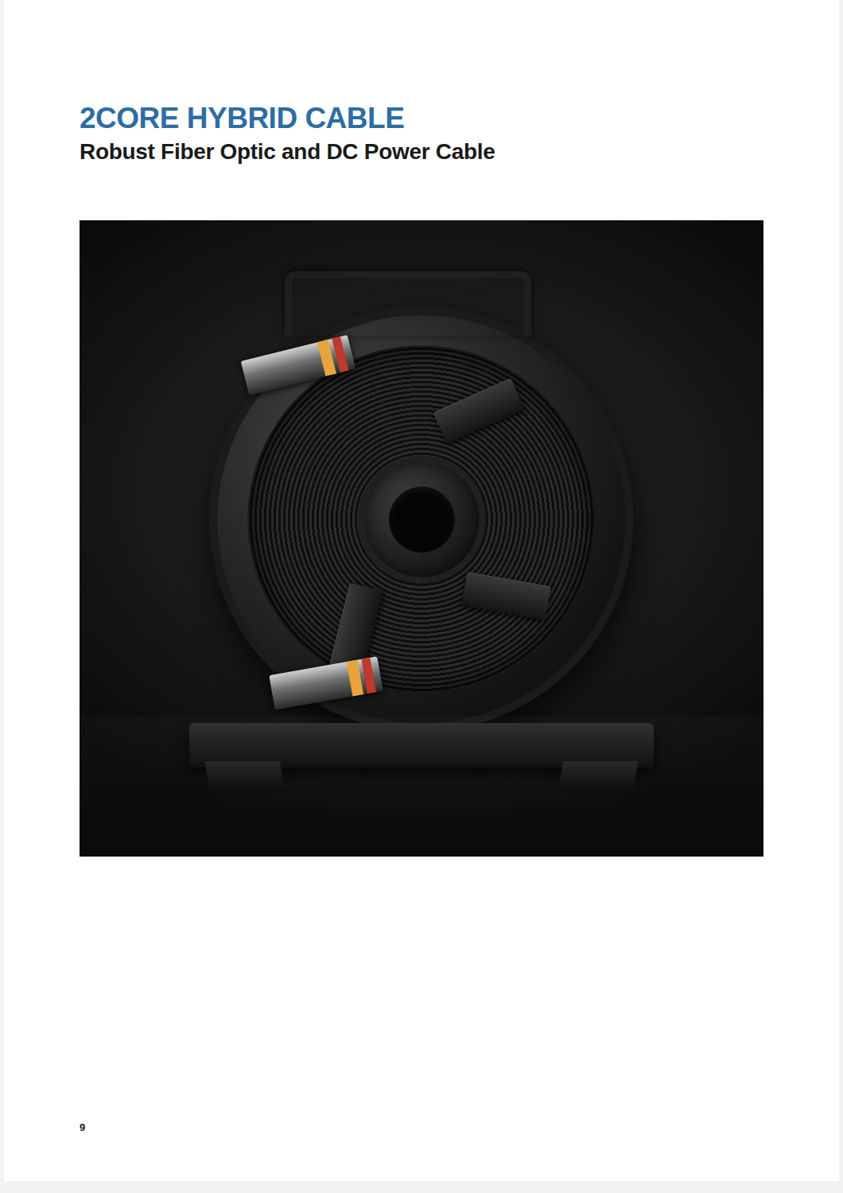2Core Hybrid Cable
Robust Fiber Optic and DC Power Cable
2Core Hybrid Cable on a portable reel.
9